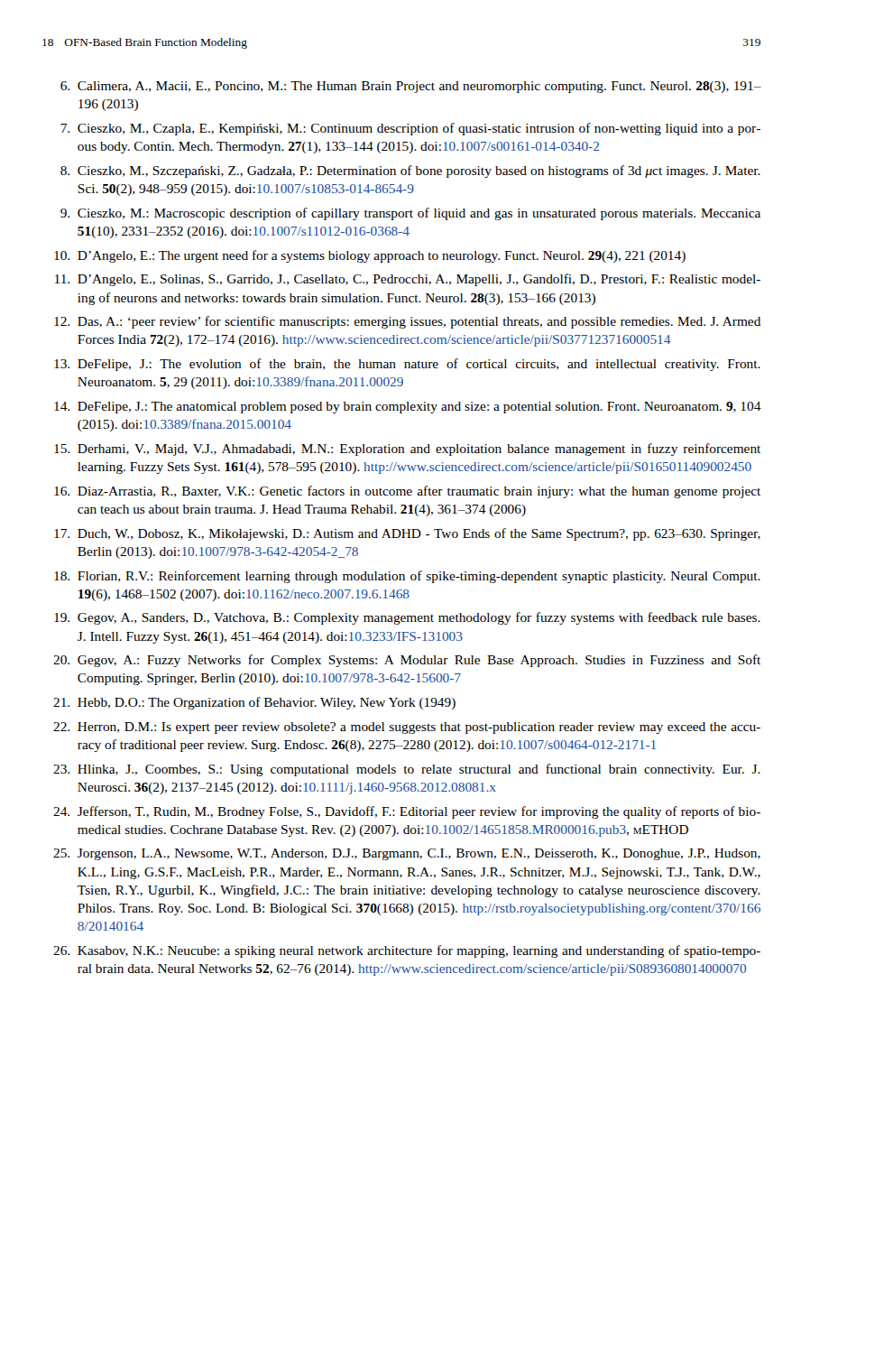18 OFN-Based Brain Function Modeling 319
Calimera, A., Macii, E., Poncino, M.: The Human Brain Project and neuromorphic computing. Funct. Neurol. 28(3), 191–196 (2013)
Cieszko, M., Czapla, E., Kempiński, M.: Continuum description of quasi-static intrusion of non-wetting liquid into a porous body. Contin. Mech. Thermodyn. 27(1), 133–144 (2015). doi:10.1007/s00161-014-0340-2
Cieszko, M., Szczepański, Z., Gadzała, P.: Determination of bone porosity based on histograms of 3d μct images. J. Mater. Sci. 50(2), 948–959 (2015). doi:10.1007/s10853-014-8654-9
Cieszko, M.: Macroscopic description of capillary transport of liquid and gas in unsaturated porous materials. Meccanica 51(10), 2331–2352 (2016). doi:10.1007/s11012-016-0368-4
D’Angelo, E.: The urgent need for a systems biology approach to neurology. Funct. Neurol. 29(4), 221 (2014)
D’Angelo, E., Solinas, S., Garrido, J., Casellato, C., Pedrocchi, A., Mapelli, J., Gandolfi, D., Prestori, F.: Realistic modeling of neurons and networks: towards brain simulation. Funct. Neurol. 28(3), 153–166 (2013)
Das, A.: ‘peer review’ for scientific manuscripts: emerging issues, potential threats, and possible remedies. Med. J. Armed Forces India 72(2), 172–174 (2016). http://www.sciencedirect.com/science/article/pii/S0377123716000514
DeFelipe, J.: The evolution of the brain, the human nature of cortical circuits, and intellectual creativity. Front. Neuroanatom. 5, 29 (2011). doi:10.3389/fnana.2011.00029
DeFelipe, J.: The anatomical problem posed by brain complexity and size: a potential solution. Front. Neuroanatom. 9, 104 (2015). doi:10.3389/fnana.2015.00104
Derhami, V., Majd, V.J., Ahmadabadi, M.N.: Exploration and exploitation balance management in fuzzy reinforcement learning. Fuzzy Sets Syst. 161(4), 578–595 (2010). http://www.sciencedirect.com/science/article/pii/S0165011409002450
Diaz-Arrastia, R., Baxter, V.K.: Genetic factors in outcome after traumatic brain injury: what the human genome project can teach us about brain trauma. J. Head Trauma Rehabil. 21(4), 361–374 (2006)
Duch, W., Dobosz, K., Mikołajewski, D.: Autism and ADHD - Two Ends of the Same Spectrum?, pp. 623–630. Springer, Berlin (2013). doi:10.1007/978-3-642-42054-2_78
Florian, R.V.: Reinforcement learning through modulation of spike-timing-dependent synaptic plasticity. Neural Comput. 19(6), 1468–1502 (2007). doi:10.1162/neco.2007.19.6.1468
Gegov, A., Sanders, D., Vatchova, B.: Complexity management methodology for fuzzy systems with feedback rule bases. J. Intell. Fuzzy Syst. 26(1), 451–464 (2014). doi:10.3233/IFS-131003
Gegov, A.: Fuzzy Networks for Complex Systems: A Modular Rule Base Approach. Studies in Fuzziness and Soft Computing. Springer, Berlin (2010). doi:10.1007/978-3-642-15600-7
Hebb, D.O.: The Organization of Behavior. Wiley, New York (1949)
Herron, D.M.: Is expert peer review obsolete? a model suggests that post-publication reader review may exceed the accuracy of traditional peer review. Surg. Endosc. 26(8), 2275–2280 (2012). doi:10.1007/s00464-012-2171-1
Hlinka, J., Coombes, S.: Using computational models to relate structural and functional brain connectivity. Eur. J. Neurosci. 36(2), 2137–2145 (2012). doi:10.1111/j.1460-9568.2012.08081.x
Jefferson, T., Rudin, M., Brodney Folse, S., Davidoff, F.: Editorial peer review for improving the quality of reports of biomedical studies. Cochrane Database Syst. Rev. (2) (2007). doi:10.1002/14651858.MR000016.pub3, mETHOD
Jorgenson, L.A., Newsome, W.T., Anderson, D.J., Bargmann, C.I., Brown, E.N., Deisseroth, K., Donoghue, J.P., Hudson, K.L., Ling, G.S.F., MacLeish, P.R., Marder, E., Normann, R.A., Sanes, J.R., Schnitzer, M.J., Sejnowski, T.J., Tank, D.W., Tsien, R.Y., Ugurbil, K., Wingfield, J.C.: The brain initiative: developing technology to catalyse neuroscience discovery. Philos. Trans. Roy. Soc. Lond. B: Biological Sci. 370(1668) (2015). http://rstb.royalsocietypublishing.org/content/370/1668/20140164
Kasabov, N.K.: Neucube: a spiking neural network architecture for mapping, learning and understanding of spatio-temporal brain data. Neural Networks 52, 62–76 (2014). http://www.sciencedirect.com/science/article/pii/S0893608014000070